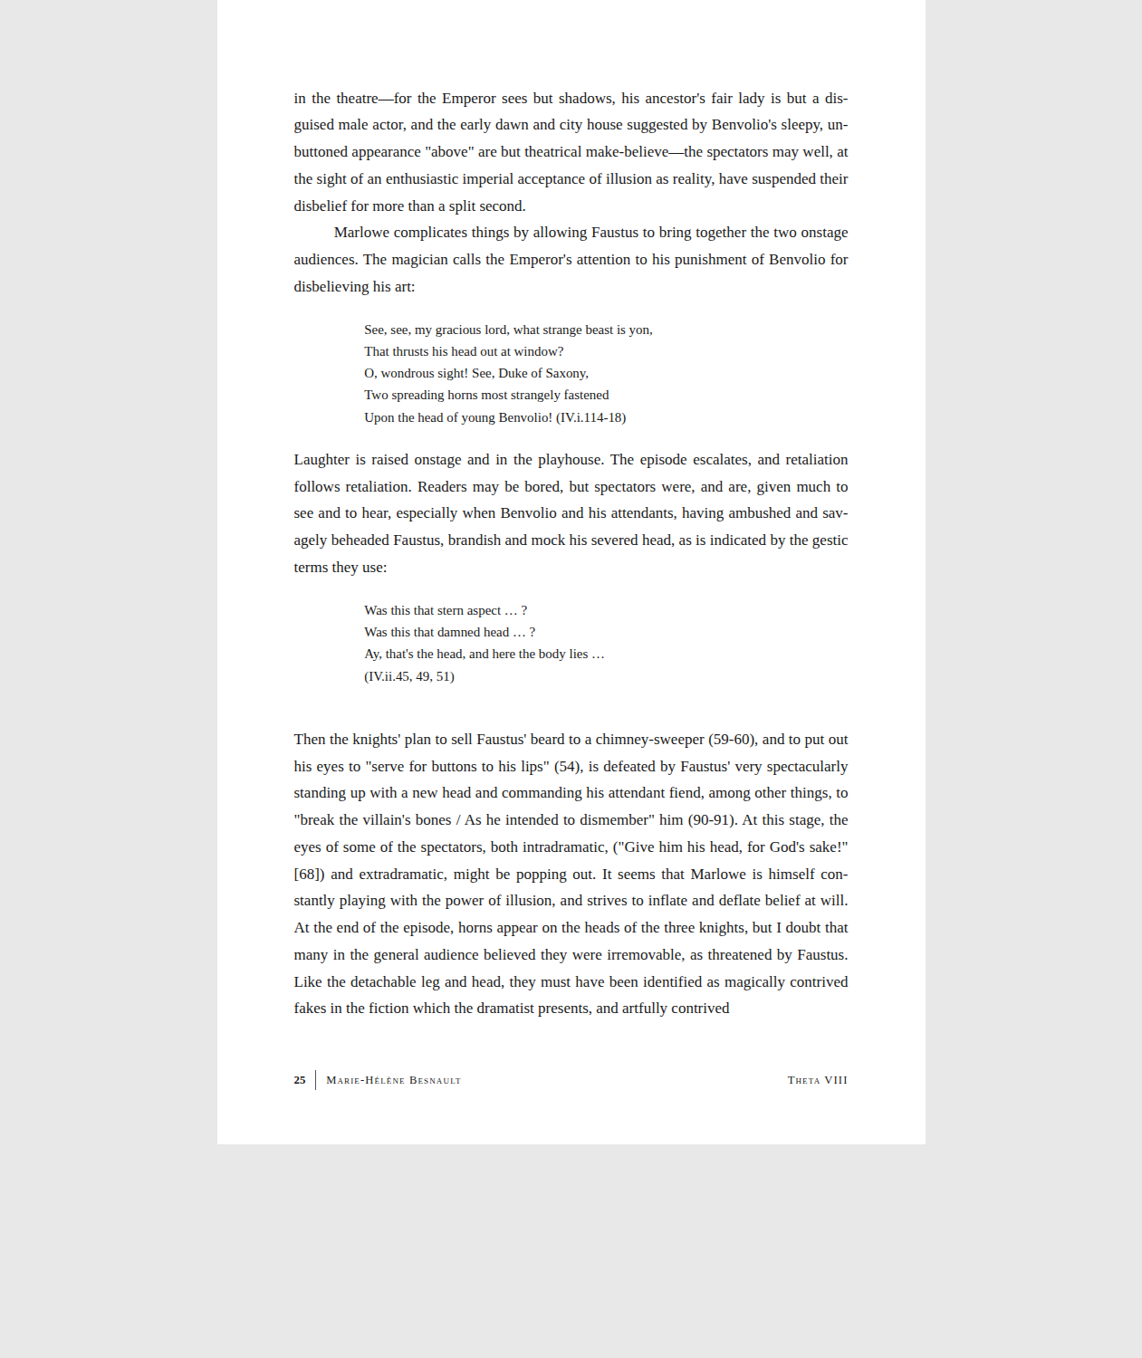in the theatre—for the Emperor sees but shadows, his ancestor's fair lady is but a disguised male actor, and the early dawn and city house suggested by Benvolio's sleepy, unbuttoned appearance "above" are but theatrical make-believe—the spectators may well, at the sight of an enthusiastic imperial acceptance of illusion as reality, have suspended their disbelief for more than a split second.
Marlowe complicates things by allowing Faustus to bring together the two onstage audiences. The magician calls the Emperor's attention to his punishment of Benvolio for disbelieving his art:
See, see, my gracious lord, what strange beast is yon,
That thrusts his head out at window?
O, wondrous sight! See, Duke of Saxony,
Two spreading horns most strangely fastened
Upon the head of young Benvolio! (IV.i.114-18)
Laughter is raised onstage and in the playhouse. The episode escalates, and retaliation follows retaliation. Readers may be bored, but spectators were, and are, given much to see and to hear, especially when Benvolio and his attendants, having ambushed and savagely beheaded Faustus, brandish and mock his severed head, as is indicated by the gestic terms they use:
Was this that stern aspect … ?
Was this that damned head … ?
Ay, that's the head, and here the body lies …
(IV.ii.45, 49, 51)
Then the knights' plan to sell Faustus' beard to a chimney-sweeper (59-60), and to put out his eyes to "serve for buttons to his lips" (54), is defeated by Faustus' very spectacularly standing up with a new head and commanding his attendant fiend, among other things, to "break the villain's bones / As he intended to dismember" him (90-91). At this stage, the eyes of some of the spectators, both intradramatic, ("Give him his head, for God's sake!" [68]) and extradramatic, might be popping out. It seems that Marlowe is himself constantly playing with the power of illusion, and strives to inflate and deflate belief at will. At the end of the episode, horns appear on the heads of the three knights, but I doubt that many in the general audience believed they were irremovable, as threatened by Faustus. Like the detachable leg and head, they must have been identified as magically contrived fakes in the fiction which the dramatist presents, and artfully contrived
25 Marie-Hélène Besnault Theta VIII